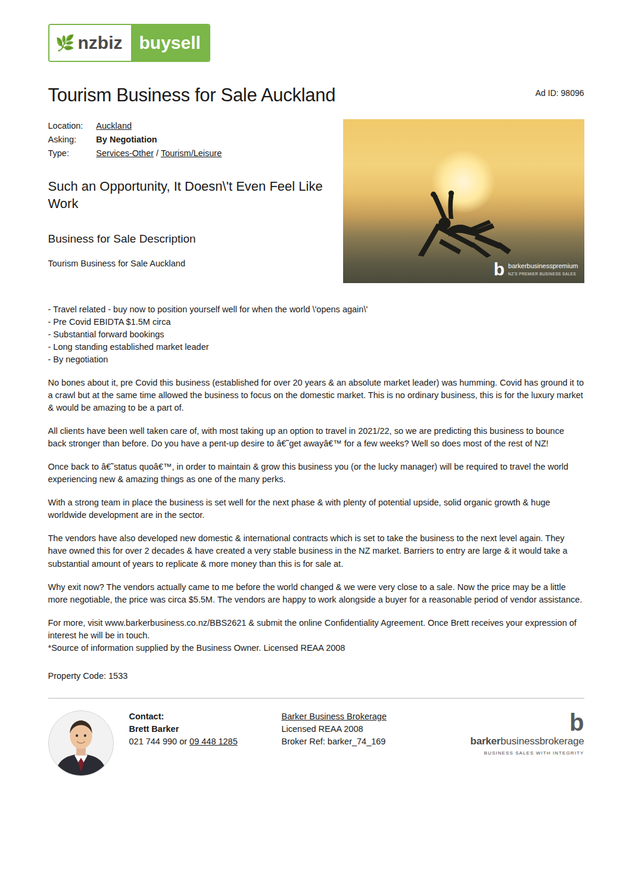🌿nzbiz buysell
Tourism Business for Sale Auckland
Ad ID: 98096
| Location: | Auckland |
| Asking: | By Negotiation |
| Type: | Services-Other / Tourism/Leisure |
Such an Opportunity, It Doesn\'t Even Feel Like Work
Business for Sale Description
Tourism Business for Sale Auckland
b barkerbusinesspremium
NZ'S PREMIER BUSINESS SALES
- Travel related - buy now to position yourself well for when the world \'opens again\'
- Pre Covid EBIDTA $1.5M circa
- Substantial forward bookings
- Long standing established market leader
- By negotiation
No bones about it, pre Covid this business (established for over 20 years & an absolute market leader) was humming. Covid has ground it to a crawl but at the same time allowed the business to focus on the domestic market. This is no ordinary business, this is for the luxury market & would be amazing to be a part of.
All clients have been well taken care of, with most taking up an option to travel in 2021/22, so we are predicting this business to bounce back stronger than before. Do you have a pent-up desire to â€˜get awayâ€™ for a few weeks? Well so does most of the rest of NZ!
Once back to â€˜status quoâ€™, in order to maintain & grow this business you (or the lucky manager) will be required to travel the world experiencing new & amazing things as one of the many perks.
With a strong team in place the business is set well for the next phase & with plenty of potential upside, solid organic growth & huge worldwide development are in the sector.
The vendors have also developed new domestic & international contracts which is set to take the business to the next level again. They have owned this for over 2 decades & have created a very stable business in the NZ market. Barriers to entry are large & it would take a substantial amount of years to replicate & more money than this is for sale at.
Why exit now? The vendors actually came to me before the world changed & we were very close to a sale. Now the price may be a little more negotiable, the price was circa $5.5M. The vendors are happy to work alongside a buyer for a reasonable period of vendor assistance.
For more, visit www.barkerbusiness.co.nz/BBS2621 & submit the online Confidentiality Agreement. Once Brett receives your expression of interest he will be in touch.
*Source of information supplied by the Business Owner. Licensed REAA 2008
Property Code: 1533
Contact: Brett Barker 021 744 990 or 09 448 1285
Barker Business Brokerage
Licensed REAA 2008
Broker Ref: barker_74_169
b
barkerbusinessbrokerage
BUSINESS SALES WITH INTEGRITY